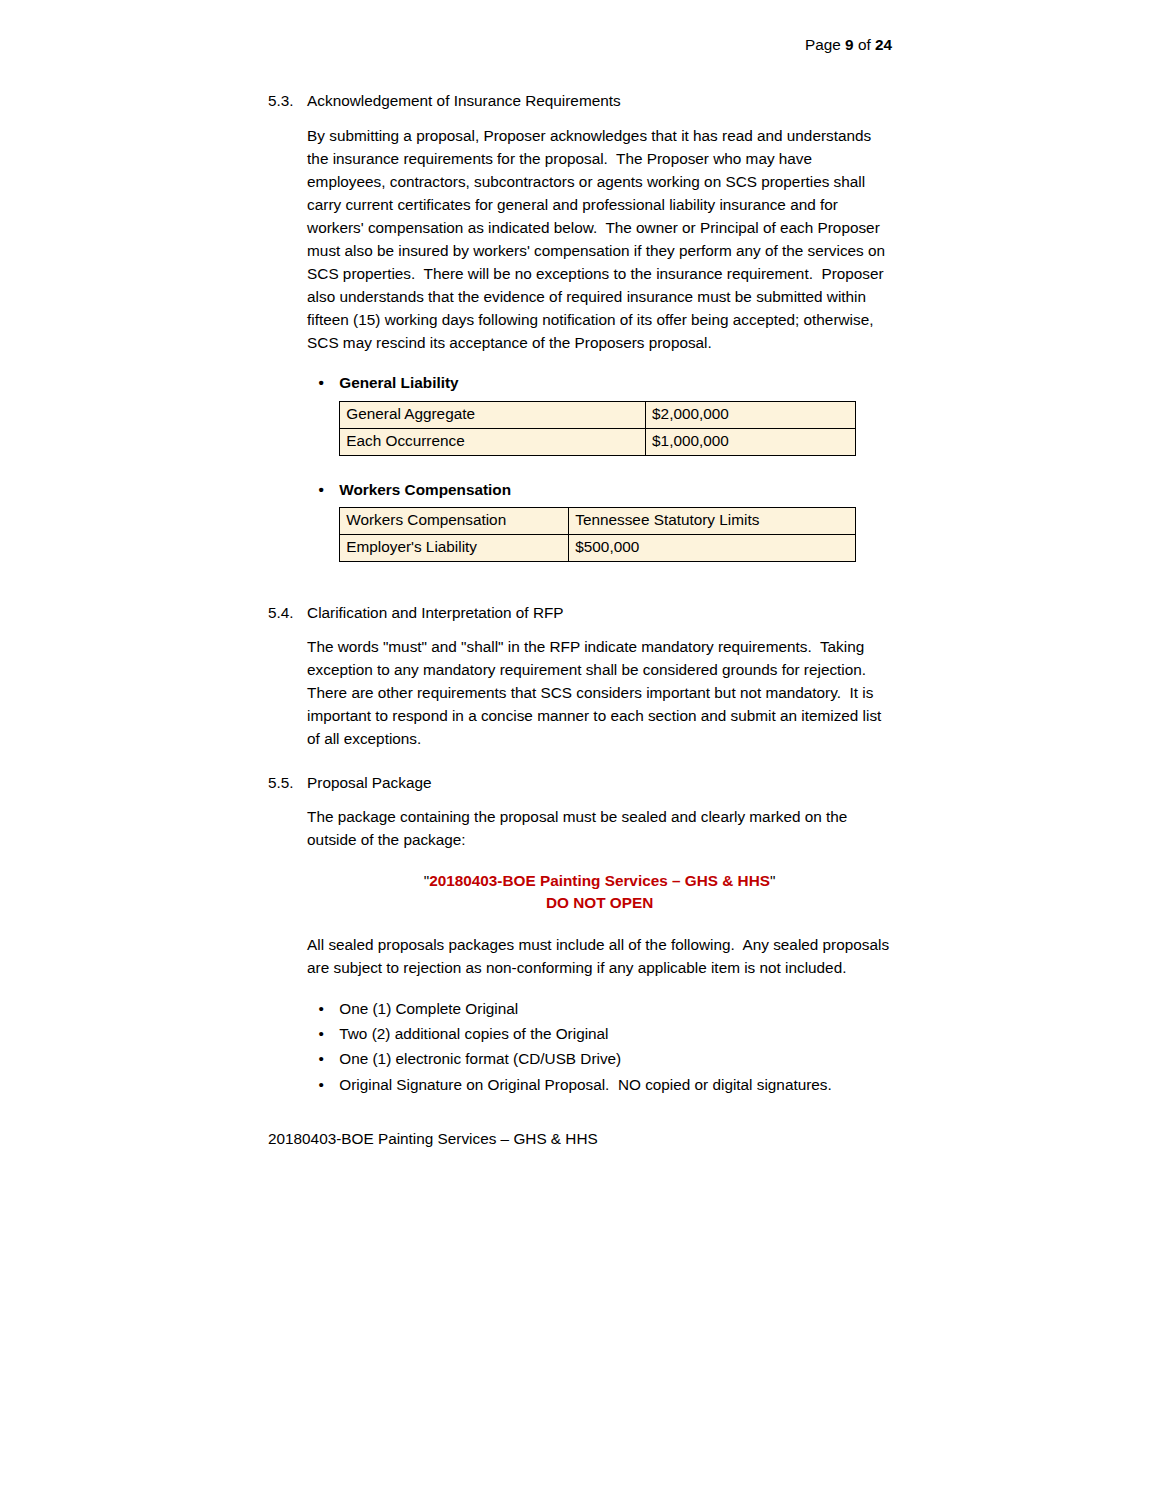Page 9 of 24
5.3.
Acknowledgement of Insurance Requirements
By submitting a proposal, Proposer acknowledges that it has read and understands the insurance requirements for the proposal. The Proposer who may have employees, contractors, subcontractors or agents working on SCS properties shall carry current certificates for general and professional liability insurance and for workers' compensation as indicated below. The owner or Principal of each Proposer must also be insured by workers' compensation if they perform any of the services on SCS properties. There will be no exceptions to the insurance requirement. Proposer also understands that the evidence of required insurance must be submitted within fifteen (15) working days following notification of its offer being accepted; otherwise, SCS may rescind its acceptance of the Proposers proposal.
General Liability
| General Aggregate | $2,000,000 |
| Each Occurrence | $1,000,000 |
Workers Compensation
| Workers Compensation | Tennessee Statutory Limits |
| Employer's Liability | $500,000 |
5.4.
Clarification and Interpretation of RFP
The words "must" and "shall" in the RFP indicate mandatory requirements. Taking exception to any mandatory requirement shall be considered grounds for rejection. There are other requirements that SCS considers important but not mandatory. It is important to respond in a concise manner to each section and submit an itemized list of all exceptions.
5.5.
Proposal Package
The package containing the proposal must be sealed and clearly marked on the outside of the package:
"20180403-BOE Painting Services – GHS & HHS"
DO NOT OPEN
All sealed proposals packages must include all of the following. Any sealed proposals are subject to rejection as non-conforming if any applicable item is not included.
One (1) Complete Original
Two (2) additional copies of the Original
One (1) electronic format (CD/USB Drive)
Original Signature on Original Proposal. NO copied or digital signatures.
20180403-BOE Painting Services – GHS & HHS